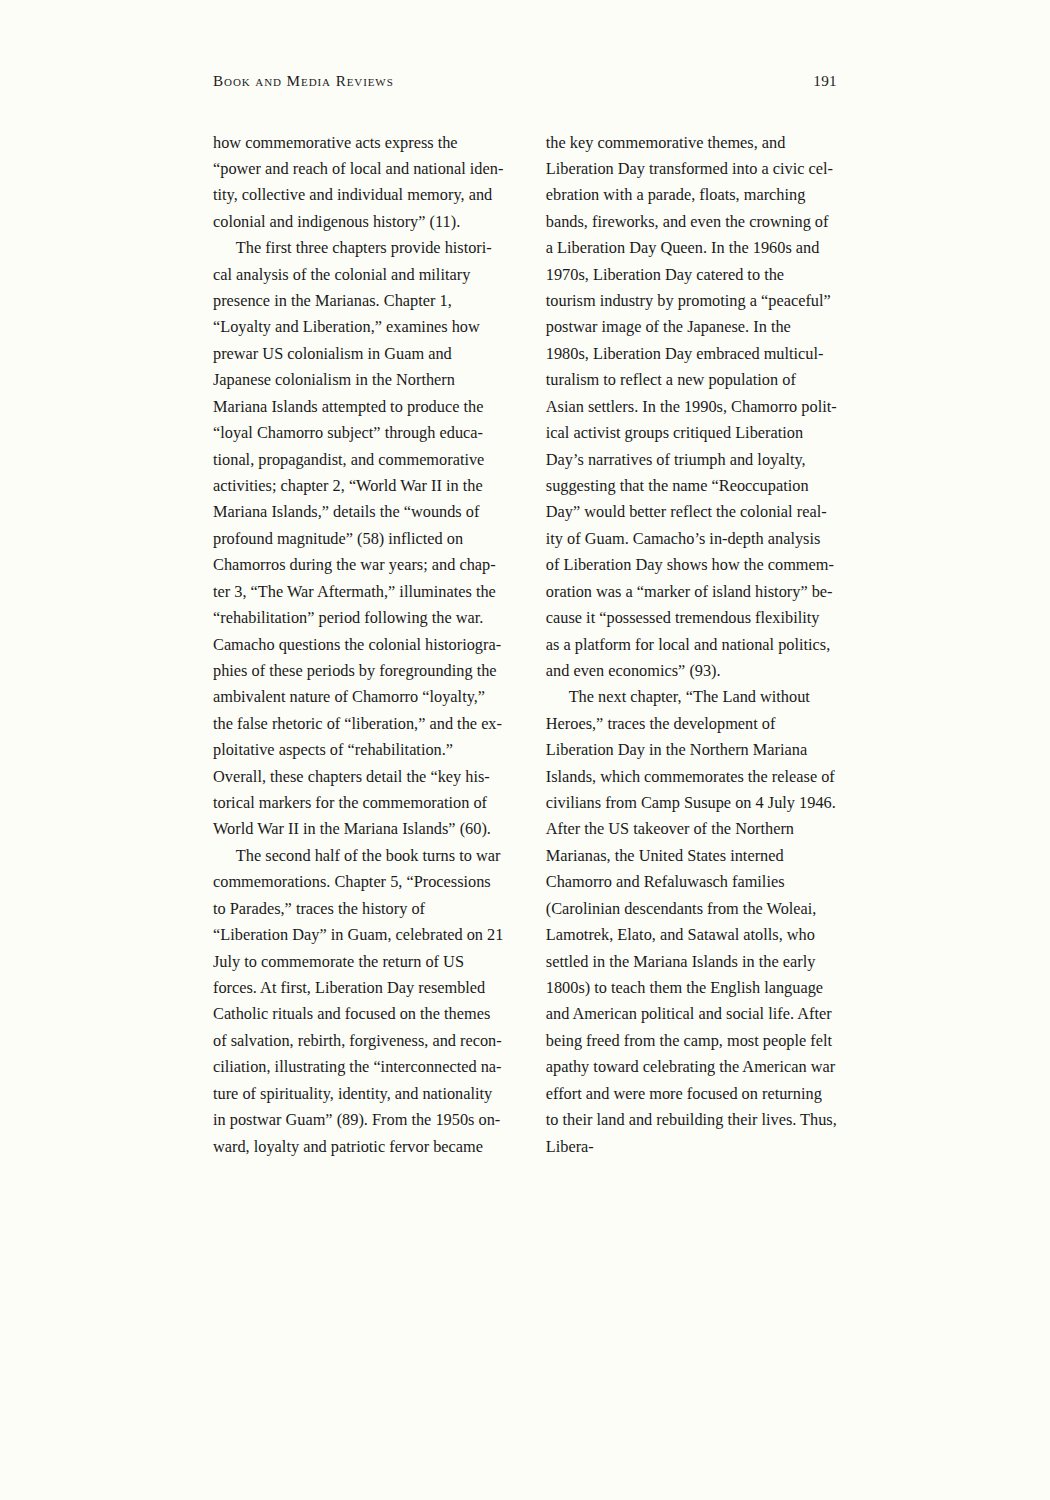Book and Media Reviews 191
how commemorative acts express the “power and reach of local and national identity, collective and individual memory, and colonial and indigenous history” (11).
The first three chapters provide historical analysis of the colonial and military presence in the Marianas. Chapter 1, “Loyalty and Liberation,” examines how prewar US colonialism in Guam and Japanese colonialism in the Northern Mariana Islands attempted to produce the “loyal Chamorro subject” through educational, propagandist, and commemorative activities; chapter 2, “World War II in the Mariana Islands,” details the “wounds of profound magnitude” (58) inflicted on Chamorros during the war years; and chapter 3, “The War Aftermath,” illuminates the “rehabilitation” period following the war. Camacho questions the colonial historiographies of these periods by foregrounding the ambivalent nature of Chamorro “loyalty,” the false rhetoric of “liberation,” and the exploitative aspects of “rehabilitation.” Overall, these chapters detail the “key historical markers for the commemoration of World War II in the Mariana Islands” (60).
The second half of the book turns to war commemorations. Chapter 5, “Processions to Parades,” traces the history of “Liberation Day” in Guam, celebrated on 21 July to commemorate the return of US forces. At first, Liberation Day resembled Catholic rituals and focused on the themes of salvation, rebirth, forgiveness, and reconciliation, illustrating the “interconnected nature of spirituality, identity, and nationality in postwar Guam” (89). From the 1950s onward, loyalty and patriotic fervor became the key commemorative themes, and Liberation Day transformed into a civic celebration with a parade, floats, marching bands, fireworks, and even the crowning of a Liberation Day Queen. In the 1960s and 1970s, Liberation Day catered to the tourism industry by promoting a “peaceful” postwar image of the Japanese. In the 1980s, Liberation Day embraced multiculturalism to reflect a new population of Asian settlers. In the 1990s, Chamorro political activist groups critiqued Liberation Day’s narratives of triumph and loyalty, suggesting that the name “Reoccupation Day” would better reflect the colonial reality of Guam. Camacho’s in-depth analysis of Liberation Day shows how the commemoration was a “marker of island history” because it “possessed tremendous flexibility as a platform for local and national politics, and even economics” (93).
The next chapter, “The Land without Heroes,” traces the development of Liberation Day in the Northern Mariana Islands, which commemorates the release of civilians from Camp Susupe on 4 July 1946. After the US takeover of the Northern Marianas, the United States interned Chamorro and Refaluwasch families (Carolinian descendants from the Woleai, Lamotrek, Elato, and Satawal atolls, who settled in the Mariana Islands in the early 1800s) to teach them the English language and American political and social life. After being freed from the camp, most people felt apathy toward celebrating the American war effort and were more focused on returning to their land and rebuilding their lives. Thus, Libera-